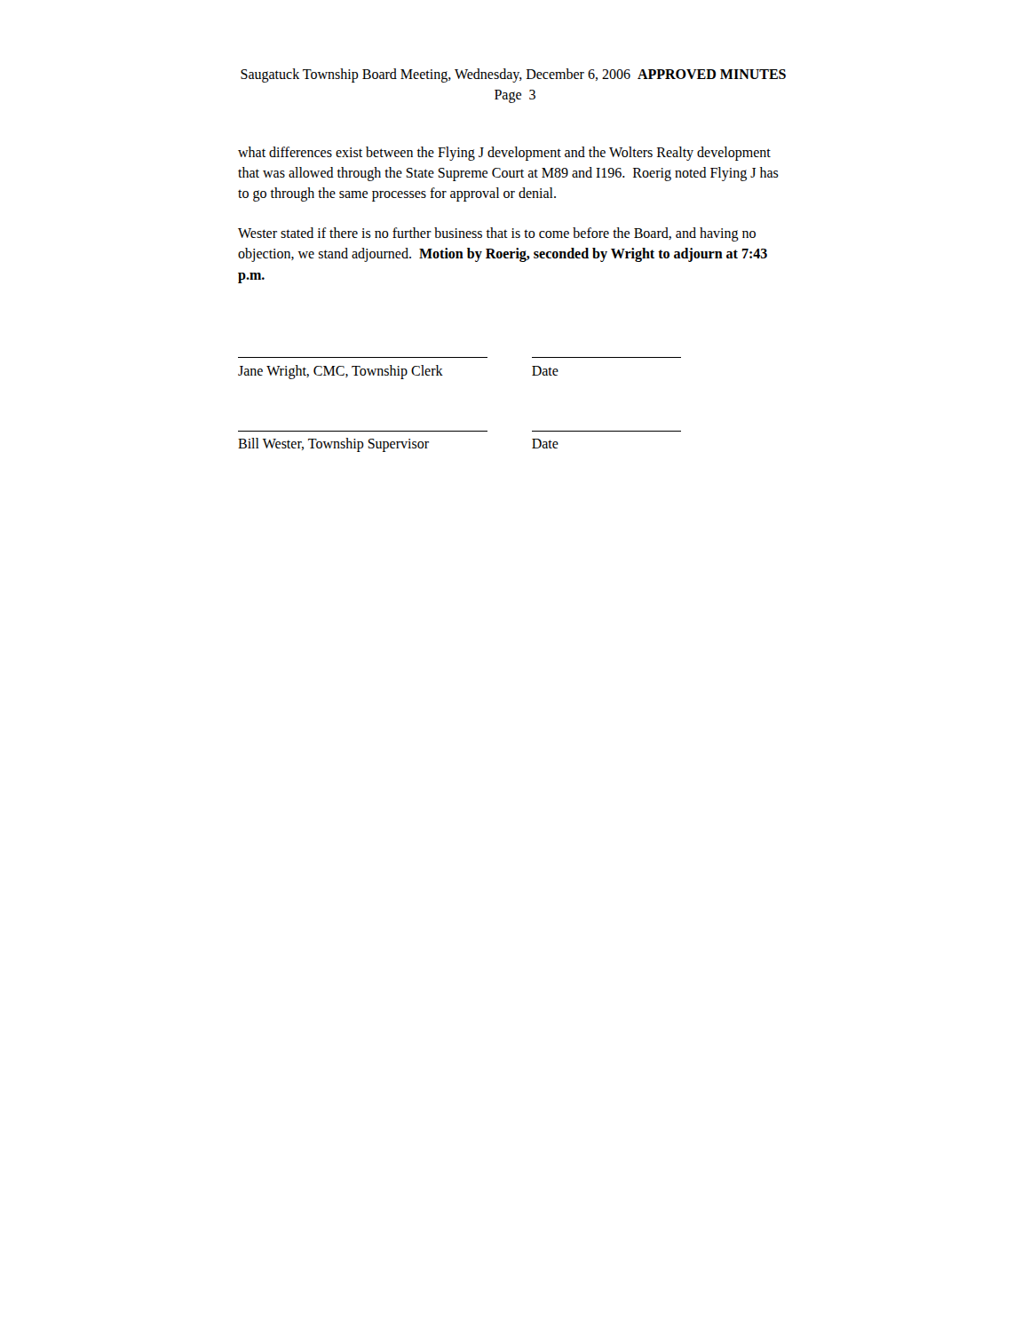Saugatuck Township Board Meeting, Wednesday, December 6, 2006 APPROVED MINUTES Page 3
what differences exist between the Flying J development and the Wolters Realty development that was allowed through the State Supreme Court at M89 and I196. Roerig noted Flying J has to go through the same processes for approval or denial.
Wester stated if there is no further business that is to come before the Board, and having no objection, we stand adjourned. Motion by Roerig, seconded by Wright to adjourn at 7:43 p.m.
| Jane Wright, CMC, Township Clerk | | Date | |
| Bill Wester, Township Supervisor | | Date | |